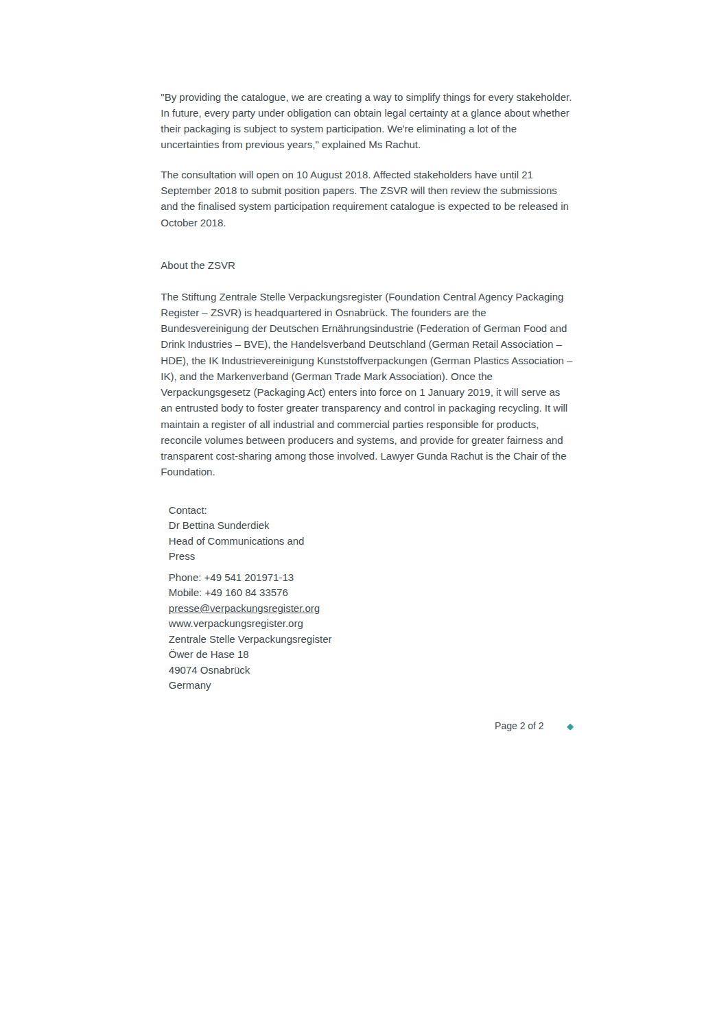"By providing the catalogue, we are creating a way to simplify things for every stakeholder. In future, every party under obligation can obtain legal certainty at a glance about whether their packaging is subject to system participation. We're eliminating a lot of the uncertainties from previous years," explained Ms Rachut.
The consultation will open on 10 August 2018. Affected stakeholders have until 21 September 2018 to submit position papers. The ZSVR will then review the submissions and the finalised system participation requirement catalogue is expected to be released in October 2018.
About the ZSVR
The Stiftung Zentrale Stelle Verpackungsregister (Foundation Central Agency Packaging Register – ZSVR) is headquartered in Osnabrück. The founders are the Bundesvereinigung der Deutschen Ernährungsindustrie (Federation of German Food and Drink Industries – BVE), the Handelsverband Deutschland (German Retail Association – HDE), the IK Industrievereinigung Kunststoffverpackungen (German Plastics Association – IK), and the Markenverband (German Trade Mark Association). Once the Verpackungsgesetz (Packaging Act) enters into force on 1 January 2019, it will serve as an entrusted body to foster greater transparency and control in packaging recycling. It will maintain a register of all industrial and commercial parties responsible for products, reconcile volumes between producers and systems, and provide for greater fairness and transparent cost-sharing among those involved. Lawyer Gunda Rachut is the Chair of the Foundation.
Contact:
Dr Bettina Sunderdiek
Head of Communications and
Press
Phone: +49 541 201971-13
Mobile: +49 160 84 33576
presse@verpackungsregister.org
www.verpackungsregister.org
Zentrale Stelle Verpackungsregister
Öwer de Hase 18
49074 Osnabrück
Germany
Page 2 of 2 ◆